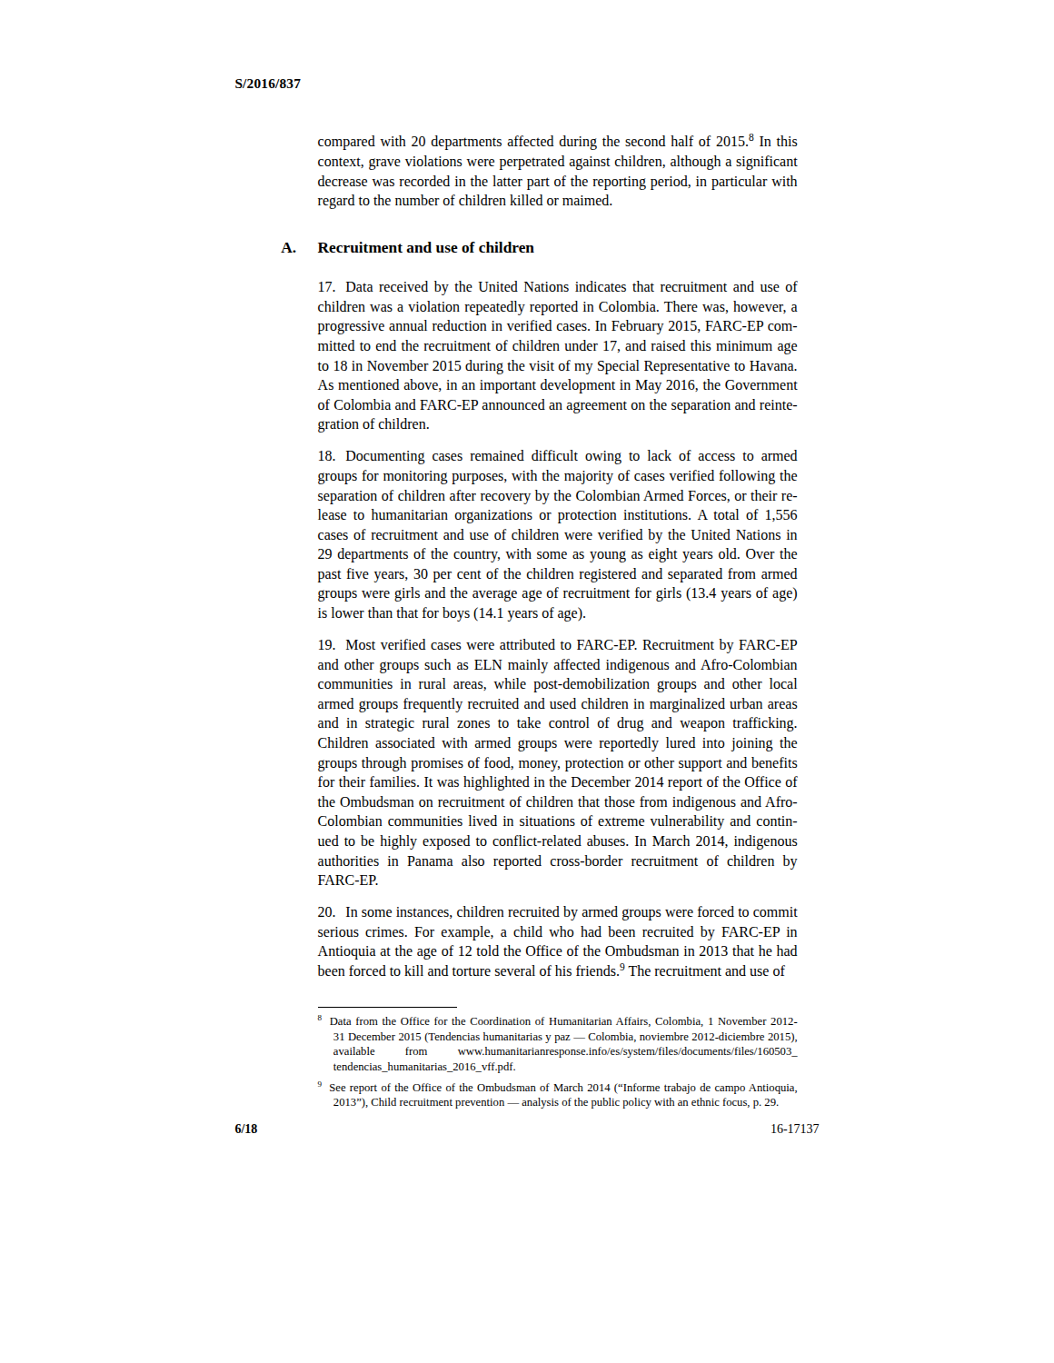S/2016/837
compared with 20 departments affected during the second half of 2015.8 In this context, grave violations were perpetrated against children, although a significant decrease was recorded in the latter part of the reporting period, in particular with regard to the number of children killed or maimed.
A. Recruitment and use of children
17. Data received by the United Nations indicates that recruitment and use of children was a violation repeatedly reported in Colombia. There was, however, a progressive annual reduction in verified cases. In February 2015, FARC-EP committed to end the recruitment of children under 17, and raised this minimum age to 18 in November 2015 during the visit of my Special Representative to Havana. As mentioned above, in an important development in May 2016, the Government of Colombia and FARC-EP announced an agreement on the separation and reintegration of children.
18. Documenting cases remained difficult owing to lack of access to armed groups for monitoring purposes, with the majority of cases verified following the separation of children after recovery by the Colombian Armed Forces, or their release to humanitarian organizations or protection institutions. A total of 1,556 cases of recruitment and use of children were verified by the United Nations in 29 departments of the country, with some as young as eight years old. Over the past five years, 30 per cent of the children registered and separated from armed groups were girls and the average age of recruitment for girls (13.4 years of age) is lower than that for boys (14.1 years of age).
19. Most verified cases were attributed to FARC-EP. Recruitment by FARC-EP and other groups such as ELN mainly affected indigenous and Afro-Colombian communities in rural areas, while post-demobilization groups and other local armed groups frequently recruited and used children in marginalized urban areas and in strategic rural zones to take control of drug and weapon trafficking. Children associated with armed groups were reportedly lured into joining the groups through promises of food, money, protection or other support and benefits for their families. It was highlighted in the December 2014 report of the Office of the Ombudsman on recruitment of children that those from indigenous and Afro-Colombian communities lived in situations of extreme vulnerability and continued to be highly exposed to conflict-related abuses. In March 2014, indigenous authorities in Panama also reported cross-border recruitment of children by FARC-EP.
20. In some instances, children recruited by armed groups were forced to commit serious crimes. For example, a child who had been recruited by FARC-EP in Antioquia at the age of 12 told the Office of the Ombudsman in 2013 that he had been forced to kill and torture several of his friends.9 The recruitment and use of
8 Data from the Office for the Coordination of Humanitarian Affairs, Colombia, 1 November 2012-31 December 2015 (Tendencias humanitarias y paz — Colombia, noviembre 2012-diciembre 2015), available from www.humanitarianresponse.info/es/system/files/documents/files/160503_ tendencias_humanitarias_2016_vff.pdf.
9 See report of the Office of the Ombudsman of March 2014 (“Informe trabajo de campo Antioquia, 2013”), Child recruitment prevention — analysis of the public policy with an ethnic focus, p. 29.
6/18 16-17137